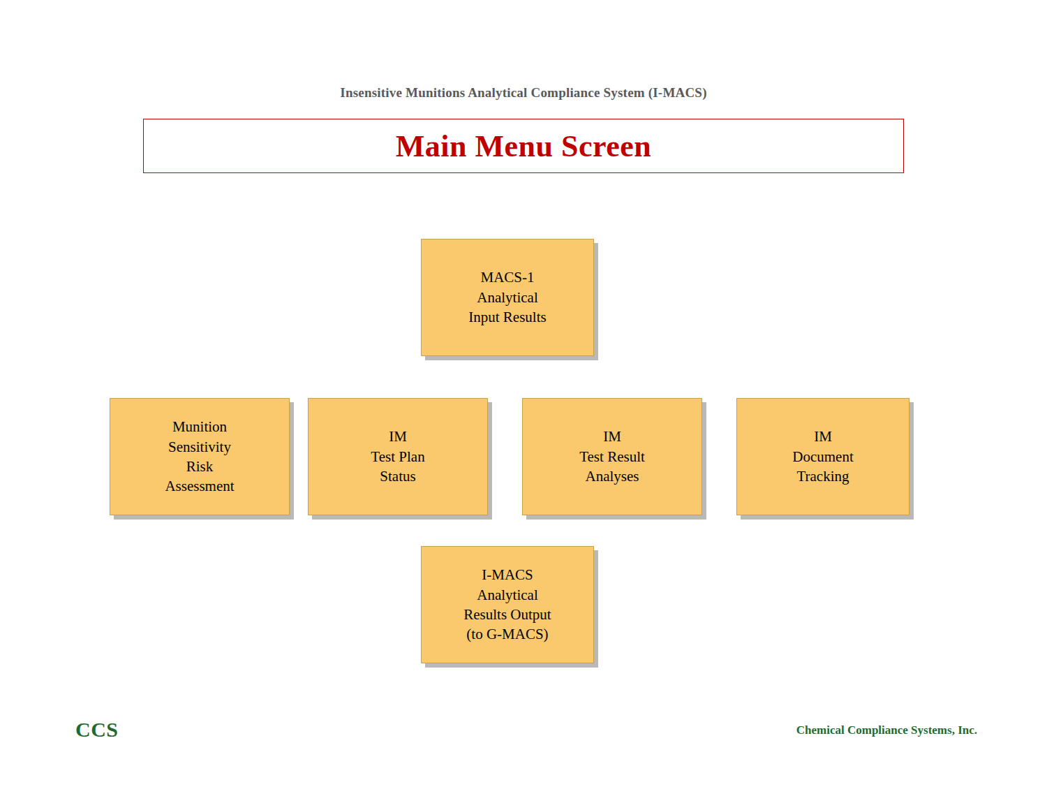Insensitive Munitions Analytical Compliance System (I-MACS)
Main Menu Screen
MACS-1
Analytical
Input Results
Munition
Sensitivity
Risk
Assessment
IM
Test Plan
Status
IM
Test Result
Analyses
IM
Document
Tracking
I-MACS
Analytical
Results Output
(to G-MACS)
CCS
Chemical Compliance Systems, Inc.